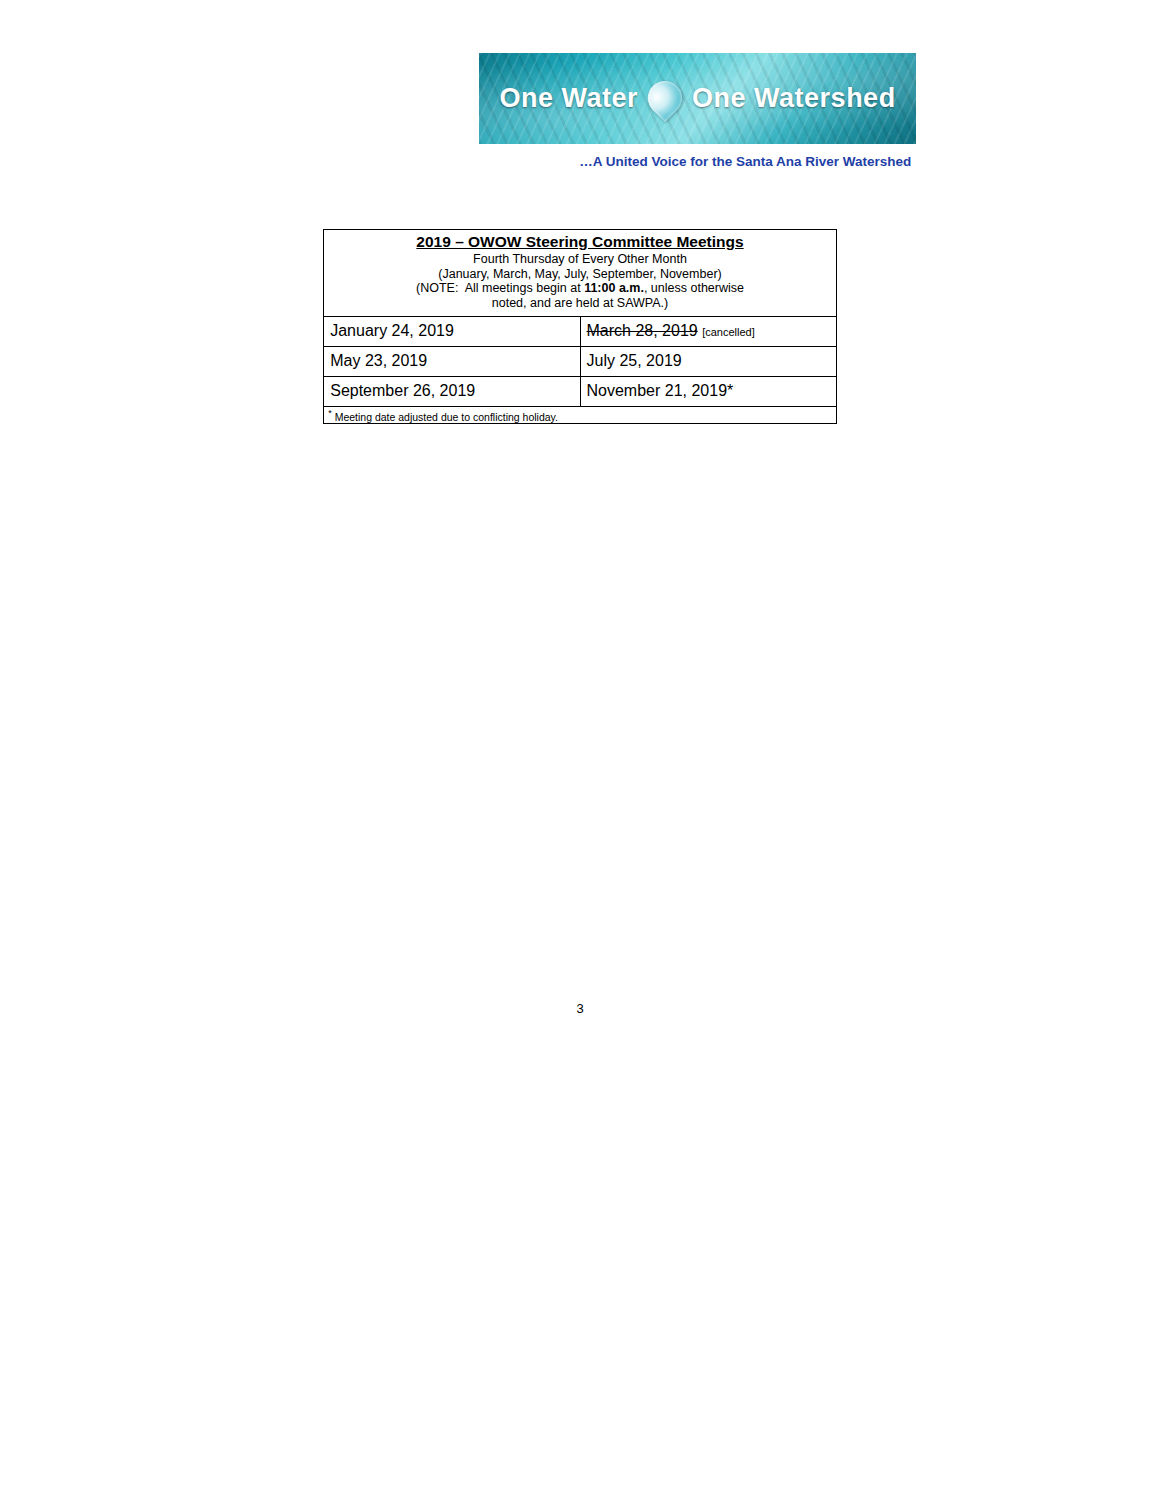One Water One Watershed
…A United Voice for the Santa Ana River Watershed
| 2019 – OWOW Steering Committee Meetings Fourth Thursday of Every Other Month (January, March, May, July, September, November) (NOTE: All meetings begin at 11:00 a.m. , unless otherwise noted, and are held at SAWPA.) |
| January 24, 2019 | March 28, 2019 [cancelled] |
| May 23, 2019 | July 25, 2019 |
| September 26, 2019 | November 21, 2019* |
| * Meeting date adjusted due to conflicting holiday. |
3